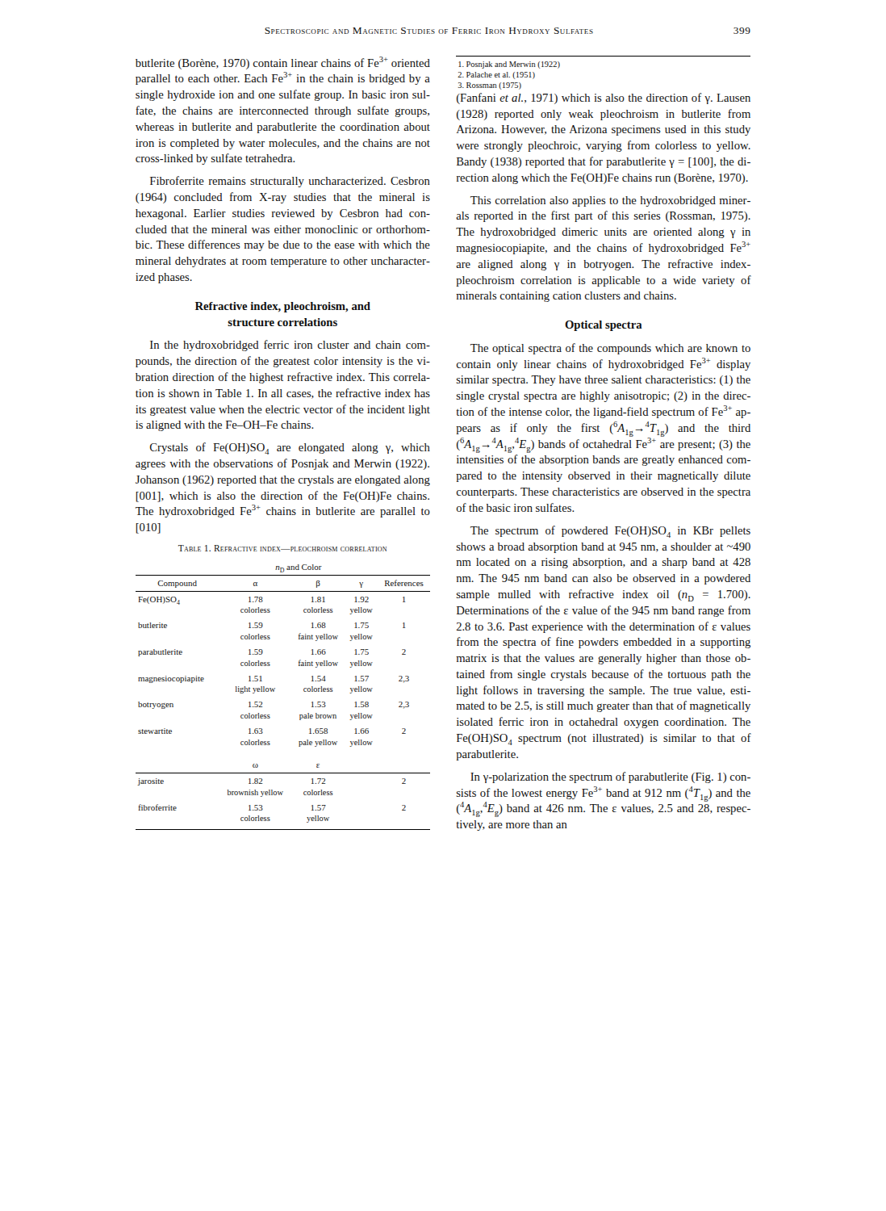Spectroscopic and Magnetic Studies of Ferric Iron Hydroxy Sulfates 399
butlerite (Borène, 1970) contain linear chains of Fe3+ oriented parallel to each other. Each Fe3+ in the chain is bridged by a single hydroxide ion and one sulfate group. In basic iron sulfate, the chains are interconnected through sulfate groups, whereas in butlerite and parabutlerite the coordination about iron is completed by water molecules, and the chains are not cross-linked by sulfate tetrahedra.
Fibroferrite remains structurally uncharacterized. Cesbron (1964) concluded from X-ray studies that the mineral is hexagonal. Earlier studies reviewed by Cesbron had concluded that the mineral was either monoclinic or orthorhombic. These differences may be due to the ease with which the mineral dehydrates at room temperature to other uncharacterized phases.
Refractive index, pleochroism, and
structure correlations
In the hydroxobridged ferric iron cluster and chain compounds, the direction of the greatest color intensity is the vibration direction of the highest refractive index. This correlation is shown in Table 1. In all cases, the refractive index has its greatest value when the electric vector of the incident light is aligned with the Fe–OH–Fe chains.
Crystals of Fe(OH)SO4 are elongated along γ, which agrees with the observations of Posnjak and Merwin (1922). Johanson (1962) reported that the crystals are elongated along [001], which is also the direction of the Fe(OH)Fe chains. The hydroxobridged Fe3+ chains in butlerite are parallel to [010]
Table 1. Refractive index—pleochroism correlation
| | n D and Color | |
| --- | --- | --- |
| Compound | α | β | γ | References |
| Fe(OH)SO 4 | 1.78 colorless | 1.81 colorless | 1.92 yellow | 1 |
| butlerite | 1.59 colorless | 1.68 faint yellow | 1.75 yellow | 1 |
| parabutlerite | 1.59 colorless | 1.66 faint yellow | 1.75 yellow | 2 |
| magnesiocopiapite | 1.51 light yellow | 1.54 colorless | 1.57 yellow | 2,3 |
| botryogen | 1.52 colorless | 1.53 pale brown | 1.58 yellow | 2,3 |
| stewartite | 1.63 colorless | 1.658 pale yellow | 1.66 yellow | 2 |
| | ω | ε | | |
| jarosite | 1.82 brownish yellow | 1.72 colorless | | 2 |
| fibroferrite | 1.53 colorless | 1.57 yellow | | 2 |
Posnjak and Merwin (1922)
Palache et al. (1951)
Rossman (1975)
(Fanfani et al., 1971) which is also the direction of γ. Lausen (1928) reported only weak pleochroism in butlerite from Arizona. However, the Arizona specimens used in this study were strongly pleochroic, varying from colorless to yellow. Bandy (1938) reported that for parabutlerite γ = [100], the direction along which the Fe(OH)Fe chains run (Borène, 1970).
This correlation also applies to the hydroxobridged minerals reported in the first part of this series (Rossman, 1975). The hydroxobridged dimeric units are oriented along γ in magnesiocopiapite, and the chains of hydroxobridged Fe3+ are aligned along γ in botryogen. The refractive index-pleochroism correlation is applicable to a wide variety of minerals containing cation clusters and chains.
Optical spectra
The optical spectra of the compounds which are known to contain only linear chains of hydroxobridged Fe3+ display similar spectra. They have three salient characteristics: (1) the single crystal spectra are highly anisotropic; (2) in the direction of the intense color, the ligand-field spectrum of Fe3+ appears as if only the first (6A1g→4T1g) and the third (6A1g→4A1g,4Eg) bands of octahedral Fe3+ are present; (3) the intensities of the absorption bands are greatly enhanced compared to the intensity observed in their magnetically dilute counterparts. These characteristics are observed in the spectra of the basic iron sulfates.
The spectrum of powdered Fe(OH)SO4 in KBr pellets shows a broad absorption band at 945 nm, a shoulder at ~490 nm located on a rising absorption, and a sharp band at 428 nm. The 945 nm band can also be observed in a powdered sample mulled with refractive index oil (nD = 1.700). Determinations of the ε value of the 945 nm band range from 2.8 to 3.6. Past experience with the determination of ε values from the spectra of fine powders embedded in a supporting matrix is that the values are generally higher than those obtained from single crystals because of the tortuous path the light follows in traversing the sample. The true value, estimated to be 2.5, is still much greater than that of magnetically isolated ferric iron in octahedral oxygen coordination. The Fe(OH)SO4 spectrum (not illustrated) is similar to that of parabutlerite.
In γ-polarization the spectrum of parabutlerite (Fig. 1) consists of the lowest energy Fe3+ band at 912 nm (4T1g) and the (4A1g,4Eg) band at 426 nm. The ε values, 2.5 and 28, respectively, are more than an